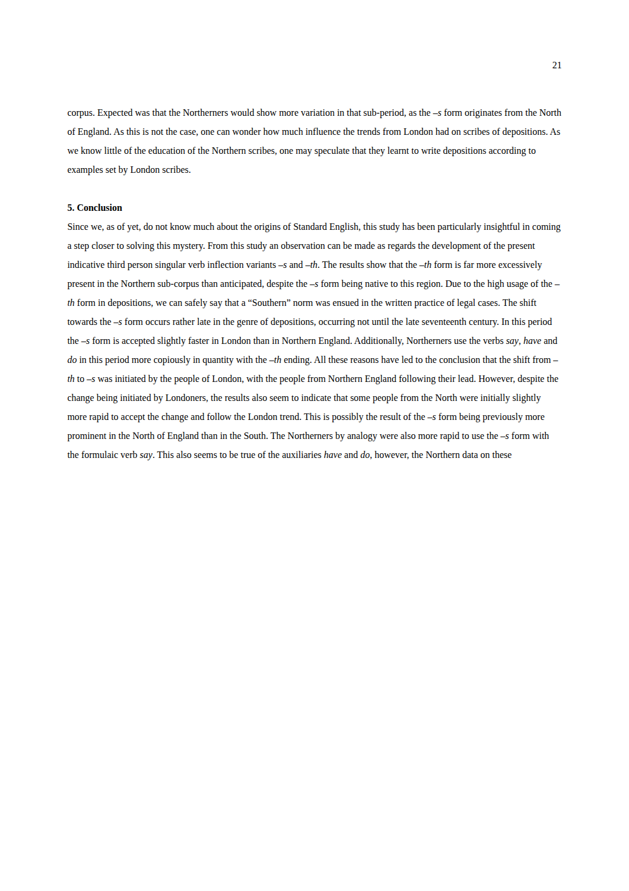21
corpus. Expected was that the Northerners would show more variation in that sub-period, as the –s form originates from the North of England. As this is not the case, one can wonder how much influence the trends from London had on scribes of depositions. As we know little of the education of the Northern scribes, one may speculate that they learnt to write depositions according to examples set by London scribes.
5. Conclusion
Since we, as of yet, do not know much about the origins of Standard English, this study has been particularly insightful in coming a step closer to solving this mystery. From this study an observation can be made as regards the development of the present indicative third person singular verb inflection variants –s and –th. The results show that the –th form is far more excessively present in the Northern sub-corpus than anticipated, despite the –s form being native to this region. Due to the high usage of the –th form in depositions, we can safely say that a “Southern” norm was ensued in the written practice of legal cases. The shift towards the –s form occurs rather late in the genre of depositions, occurring not until the late seventeenth century. In this period the –s form is accepted slightly faster in London than in Northern England. Additionally, Northerners use the verbs say, have and do in this period more copiously in quantity with the –th ending. All these reasons have led to the conclusion that the shift from –th to –s was initiated by the people of London, with the people from Northern England following their lead. However, despite the change being initiated by Londoners, the results also seem to indicate that some people from the North were initially slightly more rapid to accept the change and follow the London trend. This is possibly the result of the –s form being previously more prominent in the North of England than in the South. The Northerners by analogy were also more rapid to use the –s form with the formulaic verb say. This also seems to be true of the auxiliaries have and do, however, the Northern data on these